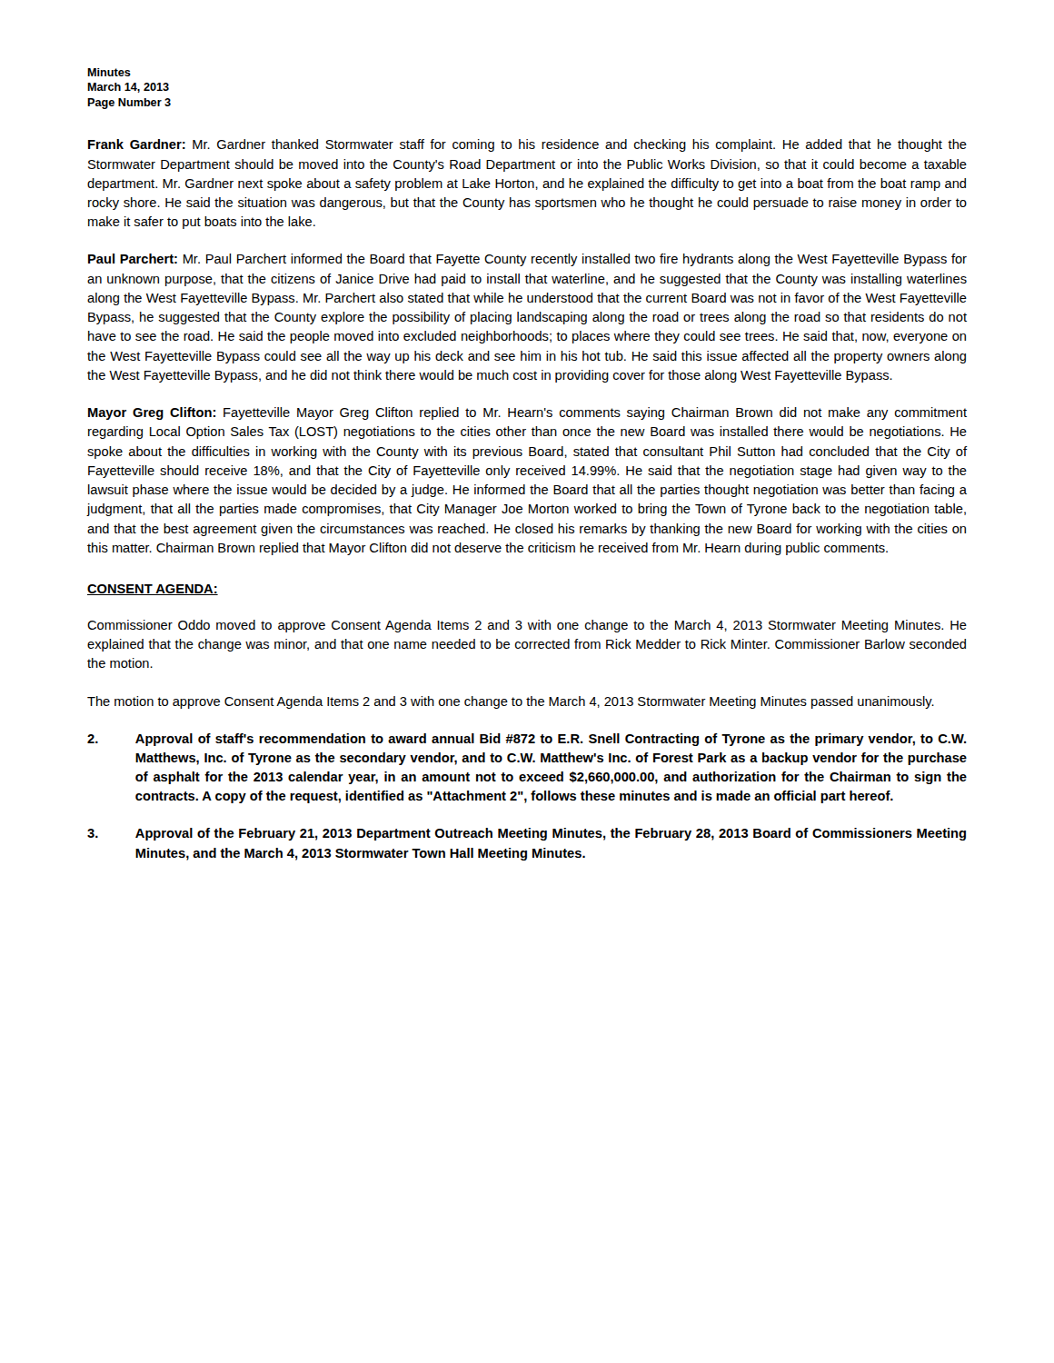Minutes
March 14, 2013
Page Number 3
Frank Gardner: Mr. Gardner thanked Stormwater staff for coming to his residence and checking his complaint. He added that he thought the Stormwater Department should be moved into the County's Road Department or into the Public Works Division, so that it could become a taxable department. Mr. Gardner next spoke about a safety problem at Lake Horton, and he explained the difficulty to get into a boat from the boat ramp and rocky shore. He said the situation was dangerous, but that the County has sportsmen who he thought he could persuade to raise money in order to make it safer to put boats into the lake.
Paul Parchert: Mr. Paul Parchert informed the Board that Fayette County recently installed two fire hydrants along the West Fayetteville Bypass for an unknown purpose, that the citizens of Janice Drive had paid to install that waterline, and he suggested that the County was installing waterlines along the West Fayetteville Bypass. Mr. Parchert also stated that while he understood that the current Board was not in favor of the West Fayetteville Bypass, he suggested that the County explore the possibility of placing landscaping along the road or trees along the road so that residents do not have to see the road. He said the people moved into excluded neighborhoods; to places where they could see trees. He said that, now, everyone on the West Fayetteville Bypass could see all the way up his deck and see him in his hot tub. He said this issue affected all the property owners along the West Fayetteville Bypass, and he did not think there would be much cost in providing cover for those along West Fayetteville Bypass.
Mayor Greg Clifton: Fayetteville Mayor Greg Clifton replied to Mr. Hearn's comments saying Chairman Brown did not make any commitment regarding Local Option Sales Tax (LOST) negotiations to the cities other than once the new Board was installed there would be negotiations. He spoke about the difficulties in working with the County with its previous Board, stated that consultant Phil Sutton had concluded that the City of Fayetteville should receive 18%, and that the City of Fayetteville only received 14.99%. He said that the negotiation stage had given way to the lawsuit phase where the issue would be decided by a judge. He informed the Board that all the parties thought negotiation was better than facing a judgment, that all the parties made compromises, that City Manager Joe Morton worked to bring the Town of Tyrone back to the negotiation table, and that the best agreement given the circumstances was reached. He closed his remarks by thanking the new Board for working with the cities on this matter. Chairman Brown replied that Mayor Clifton did not deserve the criticism he received from Mr. Hearn during public comments.
CONSENT AGENDA:
Commissioner Oddo moved to approve Consent Agenda Items 2 and 3 with one change to the March 4, 2013 Stormwater Meeting Minutes. He explained that the change was minor, and that one name needed to be corrected from Rick Medder to Rick Minter. Commissioner Barlow seconded the motion.
The motion to approve Consent Agenda Items 2 and 3 with one change to the March 4, 2013 Stormwater Meeting Minutes passed unanimously.
2. Approval of staff's recommendation to award annual Bid #872 to E.R. Snell Contracting of Tyrone as the primary vendor, to C.W. Matthews, Inc. of Tyrone as the secondary vendor, and to C.W. Matthew's Inc. of Forest Park as a backup vendor for the purchase of asphalt for the 2013 calendar year, in an amount not to exceed $2,660,000.00, and authorization for the Chairman to sign the contracts. A copy of the request, identified as "Attachment 2", follows these minutes and is made an official part hereof.
3. Approval of the February 21, 2013 Department Outreach Meeting Minutes, the February 28, 2013 Board of Commissioners Meeting Minutes, and the March 4, 2013 Stormwater Town Hall Meeting Minutes.